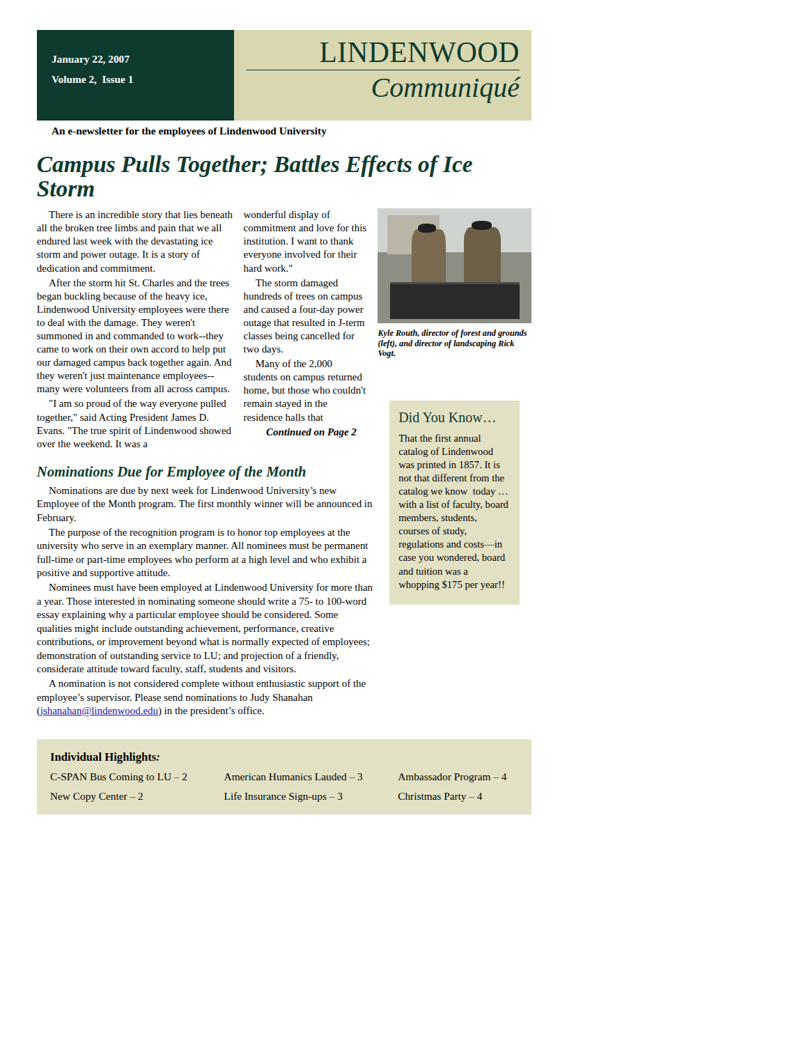January 22, 2007
Volume 2, Issue 1
LINDENWOOD
Communiqué
An e-newsletter for the employees of Lindenwood University
Campus Pulls Together; Battles Effects of Ice Storm
There is an incredible story that lies beneath all the broken tree limbs and pain that we all endured last week with the devastating ice storm and power outage. It is a story of dedication and commitment.
After the storm hit St. Charles and the trees began buckling because of the heavy ice, Lindenwood University employees were there to deal with the damage. They weren't summoned in and commanded to work--they came to work on their own accord to help put our damaged campus back together again. And they weren't just maintenance employees--many were volunteers from all across campus.
"I am so proud of the way everyone pulled together," said Acting President James D. Evans. "The true spirit of Lindenwood showed over the weekend. It was a
wonderful display of commitment and love for this institution. I want to thank everyone involved for their hard work."
The storm damaged hundreds of trees on campus and caused a four-day power outage that resulted in J-term classes being cancelled for two days.
Many of the 2,000 students on campus returned home, but those who couldn't remain stayed in the residence halls that
Continued on Page 2
Kyle Routh, director of forest and grounds (left), and director of landscaping Rick Vogt.
Nominations Due for Employee of the Month
Nominations are due by next week for Lindenwood University’s new Employee of the Month program. The first monthly winner will be announced in February.
The purpose of the recognition program is to honor top employees at the university who serve in an exemplary manner. All nominees must be permanent full-time or part-time employees who perform at a high level and who exhibit a positive and supportive attitude.
Nominees must have been employed at Lindenwood University for more than a year. Those interested in nominating someone should write a 75- to 100-word essay explaining why a particular employee should be considered. Some qualities might include outstanding achievement, performance, creative contributions, or improvement beyond what is normally expected of employees; demonstration of outstanding service to LU; and projection of a friendly, considerate attitude toward faculty, staff, students and visitors.
A nomination is not considered complete without enthusiastic support of the employee’s supervisor. Please send nominations to Judy Shanahan (jshanahan@lindenwood.edu) in the president’s office.
Did You Know…
That the first annual catalog of Lindenwood was printed in 1857. It is not that different from the catalog we know today … with a list of faculty, board members, students, courses of study, regulations and costs—in case you wondered, board and tuition was a whopping $175 per year!!
Individual Highlights:
C-SPAN Bus Coming to LU – 2
American Humanics Lauded – 3
Ambassador Program – 4
New Copy Center – 2
Life Insurance Sign-ups – 3
Christmas Party – 4